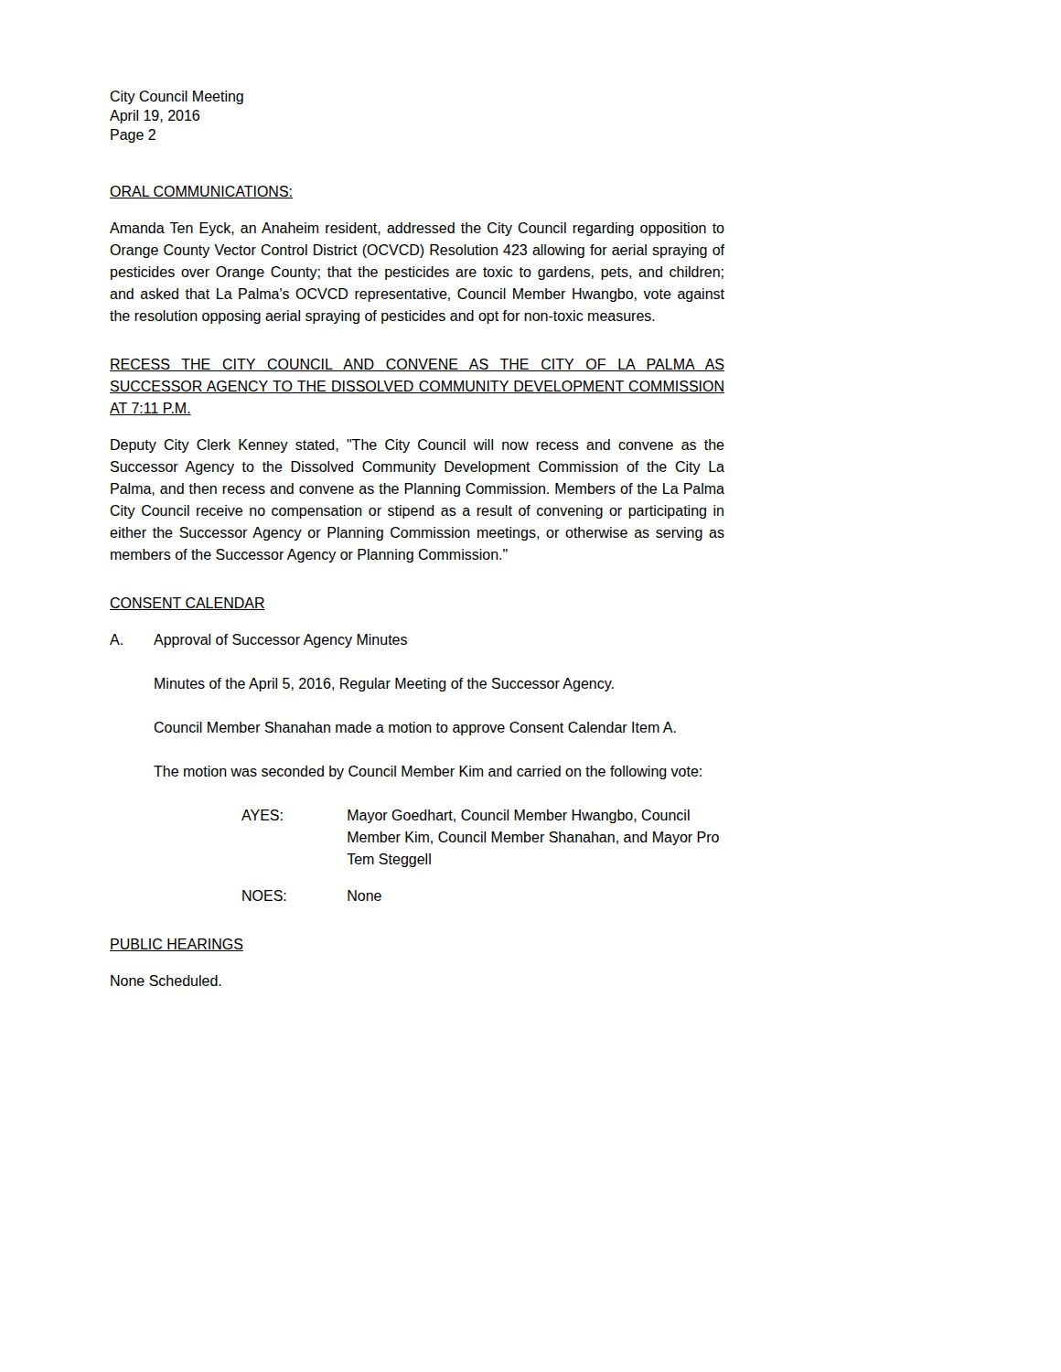City Council Meeting
April 19, 2016
Page 2
ORAL COMMUNICATIONS:
Amanda Ten Eyck, an Anaheim resident, addressed the City Council regarding opposition to Orange County Vector Control District (OCVCD) Resolution 423 allowing for aerial spraying of pesticides over Orange County; that the pesticides are toxic to gardens, pets, and children; and asked that La Palma's OCVCD representative, Council Member Hwangbo, vote against the resolution opposing aerial spraying of pesticides and opt for non-toxic measures.
RECESS THE CITY COUNCIL AND CONVENE AS THE CITY OF LA PALMA AS SUCCESSOR AGENCY TO THE DISSOLVED COMMUNITY DEVELOPMENT COMMISSION AT 7:11 P.M.
Deputy City Clerk Kenney stated, "The City Council will now recess and convene as the Successor Agency to the Dissolved Community Development Commission of the City La Palma, and then recess and convene as the Planning Commission. Members of the La Palma City Council receive no compensation or stipend as a result of convening or participating in either the Successor Agency or Planning Commission meetings, or otherwise as serving as members of the Successor Agency or Planning Commission."
CONSENT CALENDAR
A.
Approval of Successor Agency Minutes
Minutes of the April 5, 2016, Regular Meeting of the Successor Agency.
Council Member Shanahan made a motion to approve Consent Calendar Item A.
The motion was seconded by Council Member Kim and carried on the following vote:
AYES:
Mayor Goedhart, Council Member Hwangbo, Council Member Kim, Council Member Shanahan, and Mayor Pro Tem Steggell
NOES:
None
PUBLIC HEARINGS
None Scheduled.